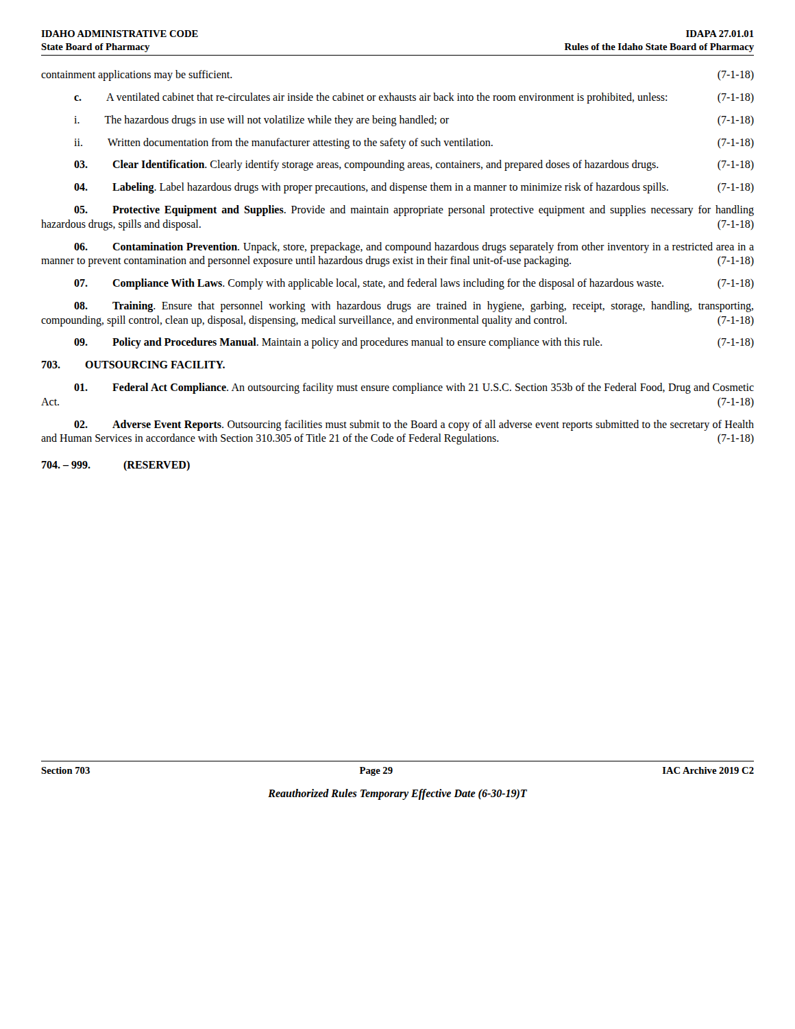IDAHO ADMINISTRATIVE CODE
State Board of Pharmacy
IDAPA 27.01.01
Rules of the Idaho State Board of Pharmacy
containment applications may be sufficient. (7-1-18)
c. A ventilated cabinet that re-circulates air inside the cabinet or exhausts air back into the room environment is prohibited, unless: (7-1-18)
i. The hazardous drugs in use will not volatilize while they are being handled; or (7-1-18)
ii. Written documentation from the manufacturer attesting to the safety of such ventilation. (7-1-18)
03. Clear Identification. Clearly identify storage areas, compounding areas, containers, and prepared doses of hazardous drugs. (7-1-18)
04. Labeling. Label hazardous drugs with proper precautions, and dispense them in a manner to minimize risk of hazardous spills. (7-1-18)
05. Protective Equipment and Supplies. Provide and maintain appropriate personal protective equipment and supplies necessary for handling hazardous drugs, spills and disposal. (7-1-18)
06. Contamination Prevention. Unpack, store, prepackage, and compound hazardous drugs separately from other inventory in a restricted area in a manner to prevent contamination and personnel exposure until hazardous drugs exist in their final unit-of-use packaging. (7-1-18)
07. Compliance With Laws. Comply with applicable local, state, and federal laws including for the disposal of hazardous waste. (7-1-18)
08. Training. Ensure that personnel working with hazardous drugs are trained in hygiene, garbing, receipt, storage, handling, transporting, compounding, spill control, clean up, disposal, dispensing, medical surveillance, and environmental quality and control. (7-1-18)
09. Policy and Procedures Manual. Maintain a policy and procedures manual to ensure compliance with this rule. (7-1-18)
703. OUTSOURCING FACILITY.
01. Federal Act Compliance. An outsourcing facility must ensure compliance with 21 U.S.C. Section 353b of the Federal Food, Drug and Cosmetic Act. (7-1-18)
02. Adverse Event Reports. Outsourcing facilities must submit to the Board a copy of all adverse event reports submitted to the secretary of Health and Human Services in accordance with Section 310.305 of Title 21 of the Code of Federal Regulations. (7-1-18)
704. – 999. (RESERVED)
Section 703 Page 29 IAC Archive 2019 C2
Reauthorized Rules Temporary Effective Date (6-30-19)T